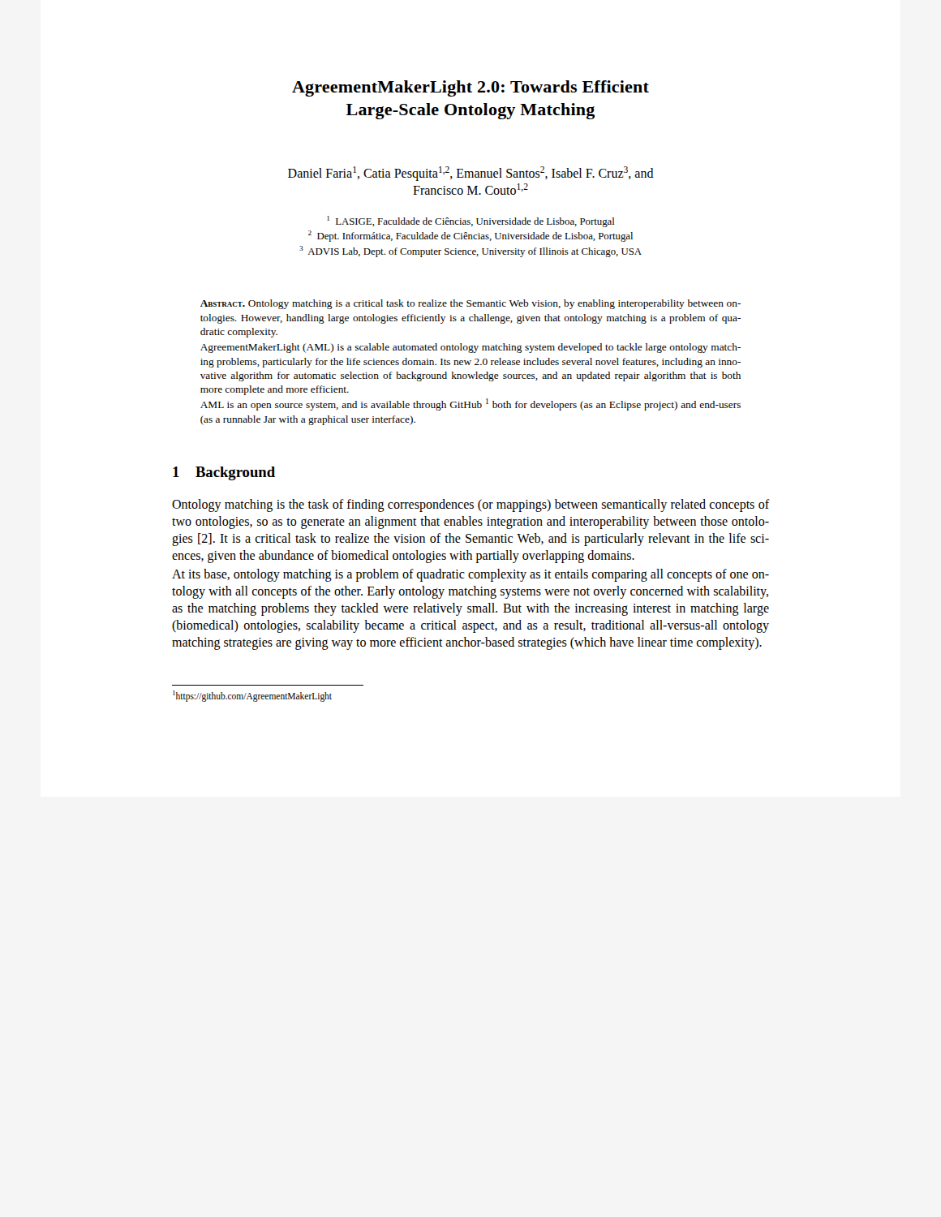AgreementMakerLight 2.0: Towards Efficient
Large-Scale Ontology Matching
Daniel Faria1, Catia Pesquita1,2, Emanuel Santos2, Isabel F. Cruz3, and
Francisco M. Couto1,2
1 LASIGE, Faculdade de Ciências, Universidade de Lisboa, Portugal
2 Dept. Informática, Faculdade de Ciências, Universidade de Lisboa, Portugal
3 ADVIS Lab, Dept. of Computer Science, University of Illinois at Chicago, USA
Abstract. Ontology matching is a critical task to realize the Semantic Web vision, by enabling interoperability between ontologies. However, handling large ontologies efficiently is a challenge, given that ontology matching is a problem of quadratic complexity.
AgreementMakerLight (AML) is a scalable automated ontology matching system developed to tackle large ontology matching problems, particularly for the life sciences domain. Its new 2.0 release includes several novel features, including an innovative algorithm for automatic selection of background knowledge sources, and an updated repair algorithm that is both more complete and more efficient.
AML is an open source system, and is available through GitHub 1 both for developers (as an Eclipse project) and end-users (as a runnable Jar with a graphical user interface).
1 Background
Ontology matching is the task of finding correspondences (or mappings) between semantically related concepts of two ontologies, so as to generate an alignment that enables integration and interoperability between those ontologies [2]. It is a critical task to realize the vision of the Semantic Web, and is particularly relevant in the life sciences, given the abundance of biomedical ontologies with partially overlapping domains.
At its base, ontology matching is a problem of quadratic complexity as it entails comparing all concepts of one ontology with all concepts of the other. Early ontology matching systems were not overly concerned with scalability, as the matching problems they tackled were relatively small. But with the increasing interest in matching large (biomedical) ontologies, scalability became a critical aspect, and as a result, traditional all-versus-all ontology matching strategies are giving way to more efficient anchor-based strategies (which have linear time complexity).
1https://github.com/AgreementMakerLight